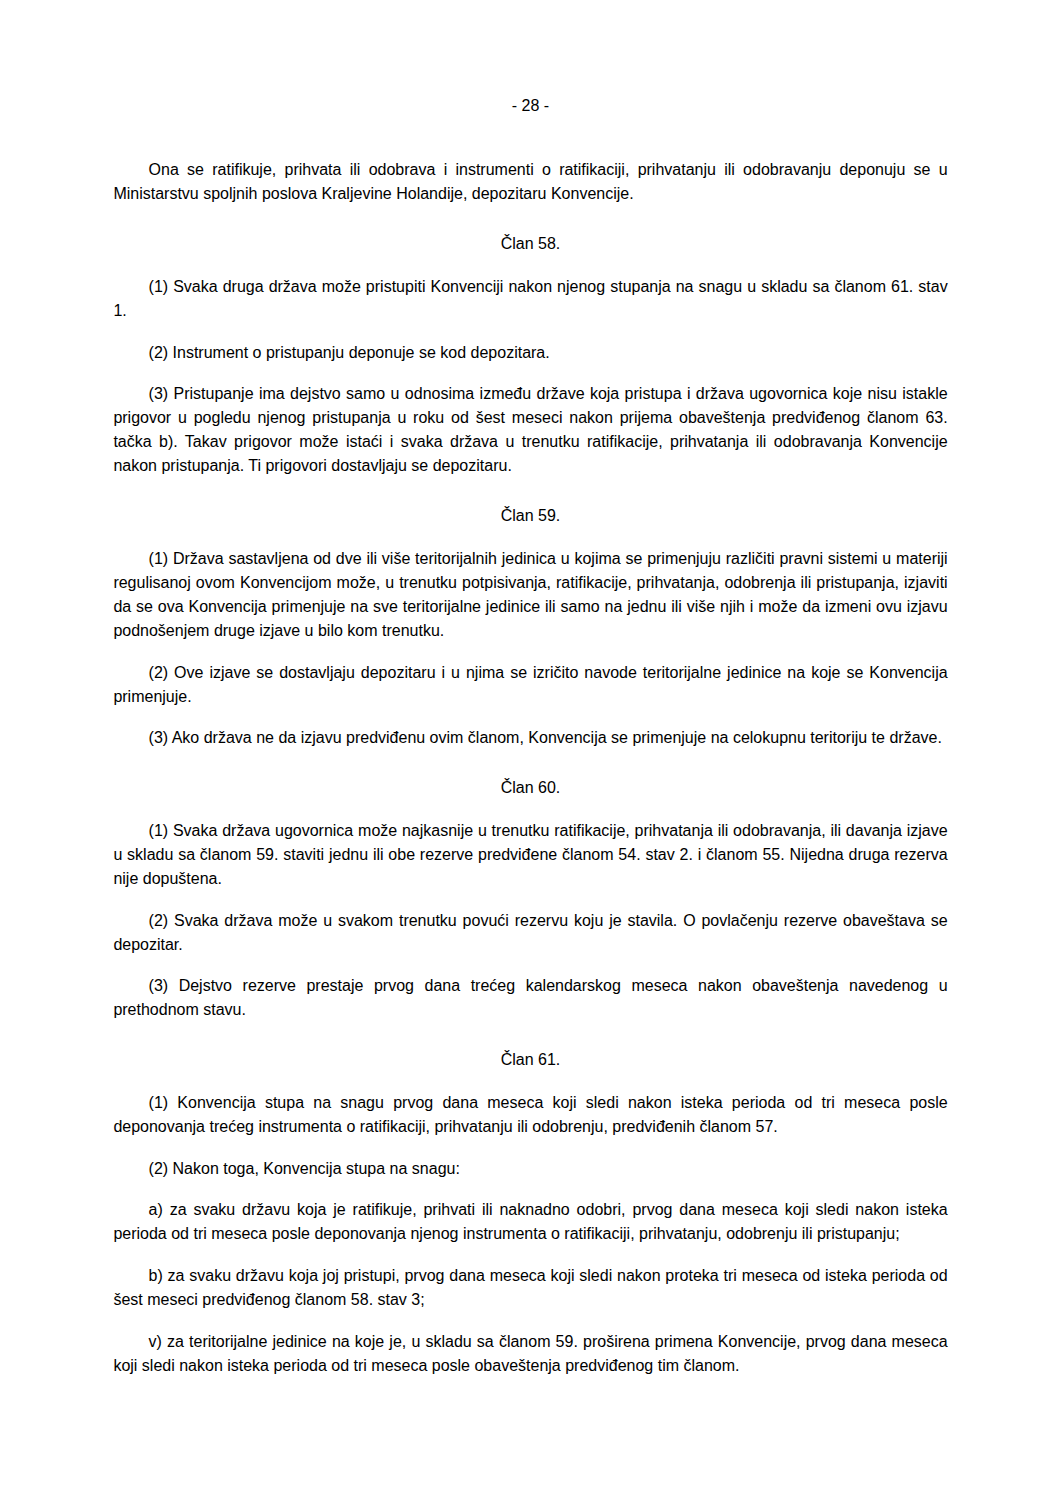- 28 -
Ona se ratifikuje, prihvata ili odobrava i instrumenti o ratifikaciji, prihvatanju ili odobravanju deponuju se u Ministarstvu spoljnih poslova Kraljevine Holandije, depozitaru Konvencije.
Član 58.
(1) Svaka druga država može pristupiti Konvenciji nakon njenog stupanja na snagu u skladu sa članom 61. stav 1.
(2) Instrument o pristupanju deponuje se kod depozitara.
(3) Pristupanje ima dejstvo samo u odnosima između države koja pristupa i država ugovornica koje nisu istakle prigovor u pogledu njenog pristupanja u roku od šest meseci nakon prijema obaveštenja predviđenog članom 63. tačka b). Takav prigovor može istaći i svaka država u trenutku ratifikacije, prihvatanja ili odobravanja Konvencije nakon pristupanja. Ti prigovori dostavljaju se depozitaru.
Član 59.
(1) Država sastavljena od dve ili više teritorijalnih jedinica u kojima se primenjuju različiti pravni sistemi u materiji regulisanoj ovom Konvencijom može, u trenutku potpisivanja, ratifikacije, prihvatanja, odobrenja ili pristupanja, izjaviti da se ova Konvencija primenjuje na sve teritorijalne jedinice ili samo na jednu ili više njih i može da izmeni ovu izjavu podnošenjem druge izjave u bilo kom trenutku.
(2) Ove izjave se dostavljaju depozitaru i u njima se izričito navode teritorijalne jedinice na koje se Konvencija primenjuje.
(3) Ako država ne da izjavu predviđenu ovim članom, Konvencija se primenjuje na celokupnu teritoriju te države.
Član 60.
(1) Svaka država ugovornica može najkasnije u trenutku ratifikacije, prihvatanja ili odobravanja, ili davanja izjave u skladu sa članom 59. staviti jednu ili obe rezerve predviđene članom 54. stav 2. i članom 55. Nijedna druga rezerva nije dopuštena.
(2) Svaka država može u svakom trenutku povući rezervu koju je stavila. O povlačenju rezerve obaveštava se depozitar.
(3) Dejstvo rezerve prestaje prvog dana trećeg kalendarskog meseca nakon obaveštenja navedenog u prethodnom stavu.
Član 61.
(1) Konvencija stupa na snagu prvog dana meseca koji sledi nakon isteka perioda od tri meseca posle deponovanja trećeg instrumenta o ratifikaciji, prihvatanju ili odobrenju, predviđenih članom 57.
(2) Nakon toga, Konvencija stupa na snagu:
a) za svaku državu koja je ratifikuje, prihvati ili naknadno odobri, prvog dana meseca koji sledi nakon isteka perioda od tri meseca posle deponovanja njenog instrumenta o ratifikaciji, prihvatanju, odobrenju ili pristupanju;
b) za svaku državu koja joj pristupi, prvog dana meseca koji sledi nakon proteka tri meseca od isteka perioda od šest meseci predviđenog članom 58. stav 3;
v) za teritorijalne jedinice na koje je, u skladu sa članom 59. proširena primena Konvencije, prvog dana meseca koji sledi nakon isteka perioda od tri meseca posle obaveštenja predviđenog tim članom.